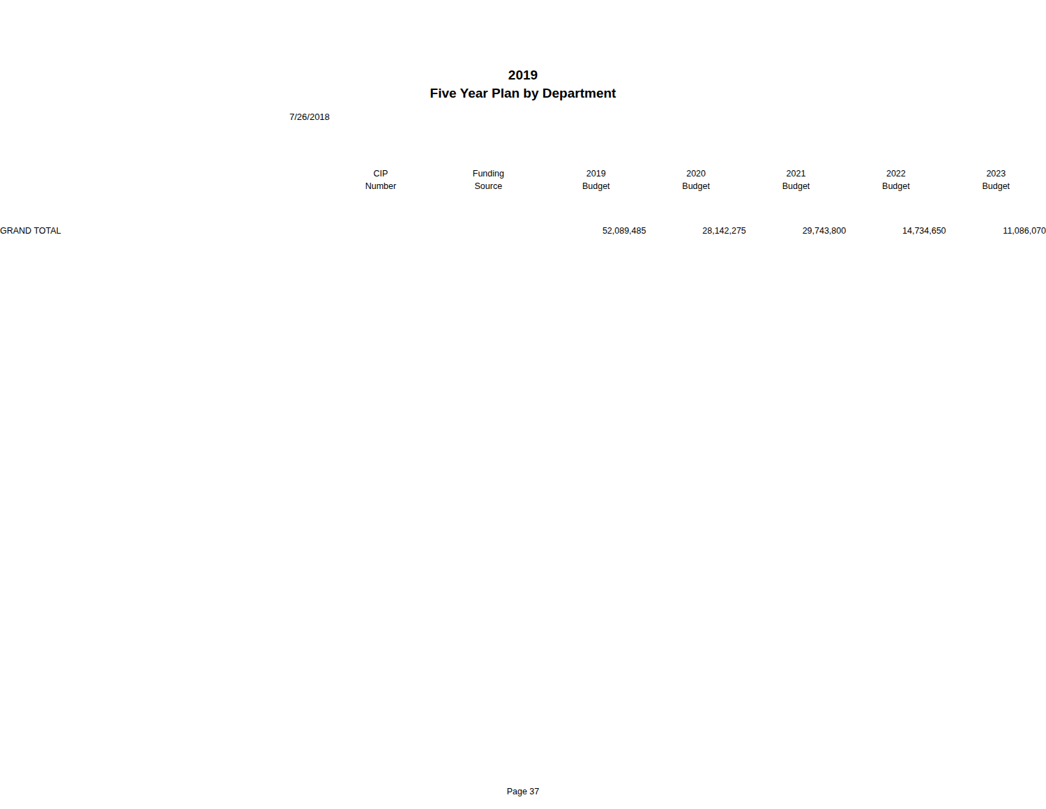2019
Five Year Plan by Department
7/26/2018
| | CIP Number | Funding Source | 2019 Budget | 2020 Budget | 2021 Budget | 2022 Budget | 2023 Budget |
| --- | --- | --- | --- | --- | --- | --- | --- |
| GRAND TOTAL | | | 52,089,485 | 28,142,275 | 29,743,800 | 14,734,650 | 11,086,070 |
Page 37